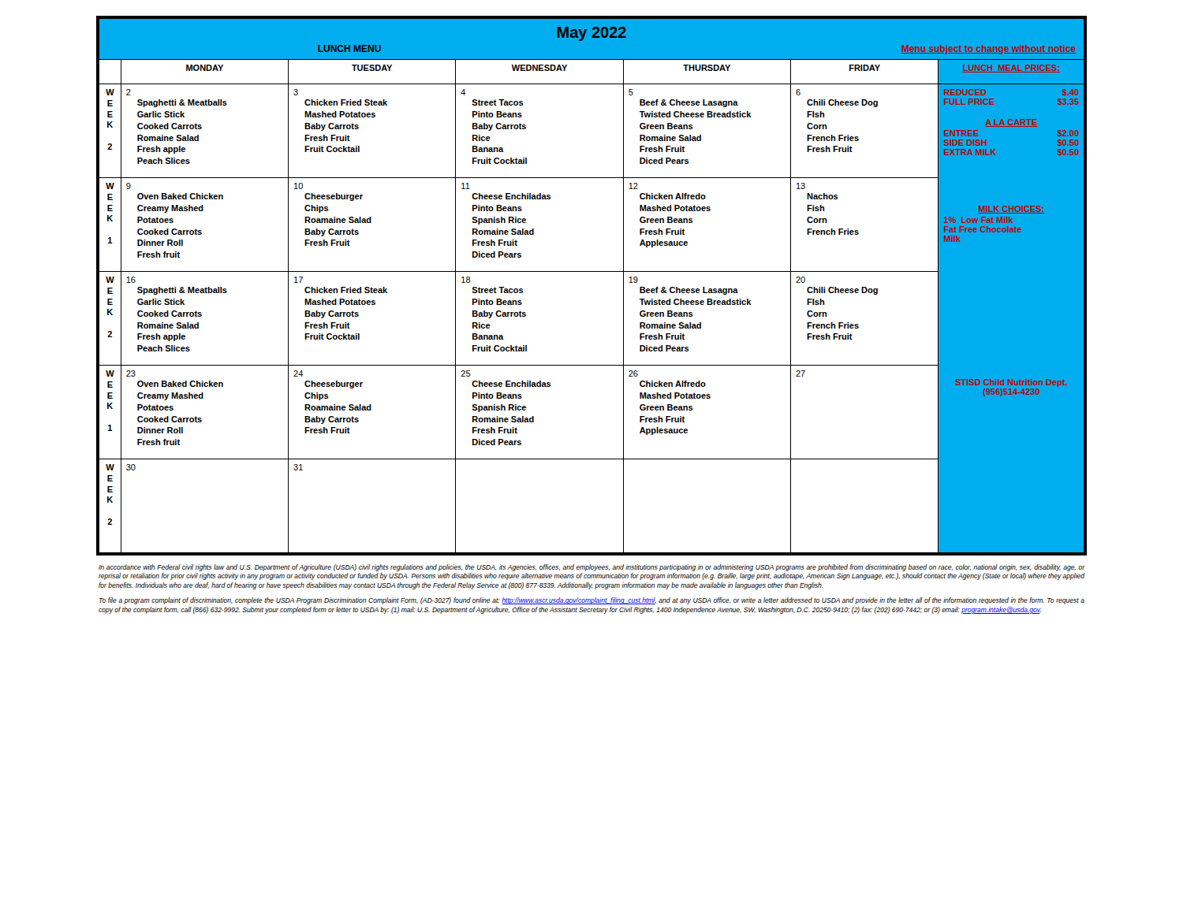May 2022
LUNCH MENU
Menu subject to change without notice
| | MONDAY | TUESDAY | WEDNESDAY | THURSDAY | FRIDAY | LUNCH MEAL PRICES: |
| --- | --- | --- | --- | --- | --- | --- |
| W E E K 2 | 2 Spaghetti & Meatballs Garlic Stick Cooked Carrots Romaine Salad Fresh apple Peach Slices | 3 Chicken Fried Steak Mashed Potatoes Baby Carrots Fresh Fruit Fruit Cocktail | 4 Street Tacos Pinto Beans Baby Carrots Rice Banana Fruit Cocktail | 5 Beef & Cheese Lasagna Twisted Cheese Breadstick Green Beans Romaine Salad Fresh Fruit Diced Pears | 6 Chili Cheese Dog FIsh Corn French Fries Fresh Fruit | REDUCED $.40 FULL PRICE $3.35 A LA CARTE ENTREE $2.00 SIDE DISH $0.50 EXTRA MILK $0.50 MILK CHOICES: 1% Low Fat Milk Fat Free Chocolate Milk STISD Child Nutrition Dept. (956)514-4230 |
| W E E K 1 | 9 Oven Baked Chicken Creamy Mashed Potatoes Cooked Carrots Dinner Roll Fresh fruit | 10 Cheeseburger Chips Roamaine Salad Baby Carrots Fresh Fruit | 11 Cheese Enchiladas Pinto Beans Spanish Rice Romaine Salad Fresh Fruit Diced Pears | 12 Chicken Alfredo Mashed Potatoes Green Beans Fresh Fruit Applesauce | 13 Nachos Fish Corn French Fries |
| W E E K 2 | 16 Spaghetti & Meatballs Garlic Stick Cooked Carrots Romaine Salad Fresh apple Peach Slices | 17 Chicken Fried Steak Mashed Potatoes Baby Carrots Fresh Fruit Fruit Cocktail | 18 Street Tacos Pinto Beans Baby Carrots Rice Banana Fruit Cocktail | 19 Beef & Cheese Lasagna Twisted Cheese Breadstick Green Beans Romaine Salad Fresh Fruit Diced Pears | 20 Chili Cheese Dog FIsh Corn French Fries Fresh Fruit |
| W E E K 1 | 23 Oven Baked Chicken Creamy Mashed Potatoes Cooked Carrots Dinner Roll Fresh fruit | 24 Cheeseburger Chips Roamaine Salad Baby Carrots Fresh Fruit | 25 Cheese Enchiladas Pinto Beans Spanish Rice Romaine Salad Fresh Fruit Diced Pears | 26 Chicken Alfredo Mashed Potatoes Green Beans Fresh Fruit Applesauce | 27 |
| W E E K 2 | 30 | 31 | | | |
In accordance with Federal civil rights law and U.S. Department of Agriculture (USDA) civil rights regulations and policies, the USDA, its Agencies, offices, and employees, and institutions participating in or administering USDA programs are prohibited from discriminating based on race, color, national origin, sex, disability, age, or reprisal or retaliation for prior civil rights activity in any program or activity conducted or funded by USDA. Persons with disabilities who require alternative means of communication for program information (e.g. Braille, large print, audiotape, American Sign Language, etc.), should contact the Agency (State or local) where they applied for benefits. Individuals who are deaf, hard of hearing or have speech disabilities may contact USDA through the Federal Relay Service at (800) 877-8339. Additionally, program information may be made available in languages other than English.
To file a program complaint of discrimination, complete the USDA Program Discrimination Complaint Form, (AD-3027) found online at: http://www.ascr.usda.gov/complaint_filing_cust.html, and at any USDA office, or write a letter addressed to USDA and provide in the letter all of the information requested in the form. To request a copy of the complaint form, call (866) 632-9992. Submit your completed form or letter to USDA by: (1) mail: U.S. Department of Agriculture, Office of the Assistant Secretary for Civil Rights, 1400 Independence Avenue, SW, Washington, D.C. 20250-9410; (2) fax: (202) 690-7442; or (3) email: program.intake@usda.gov.